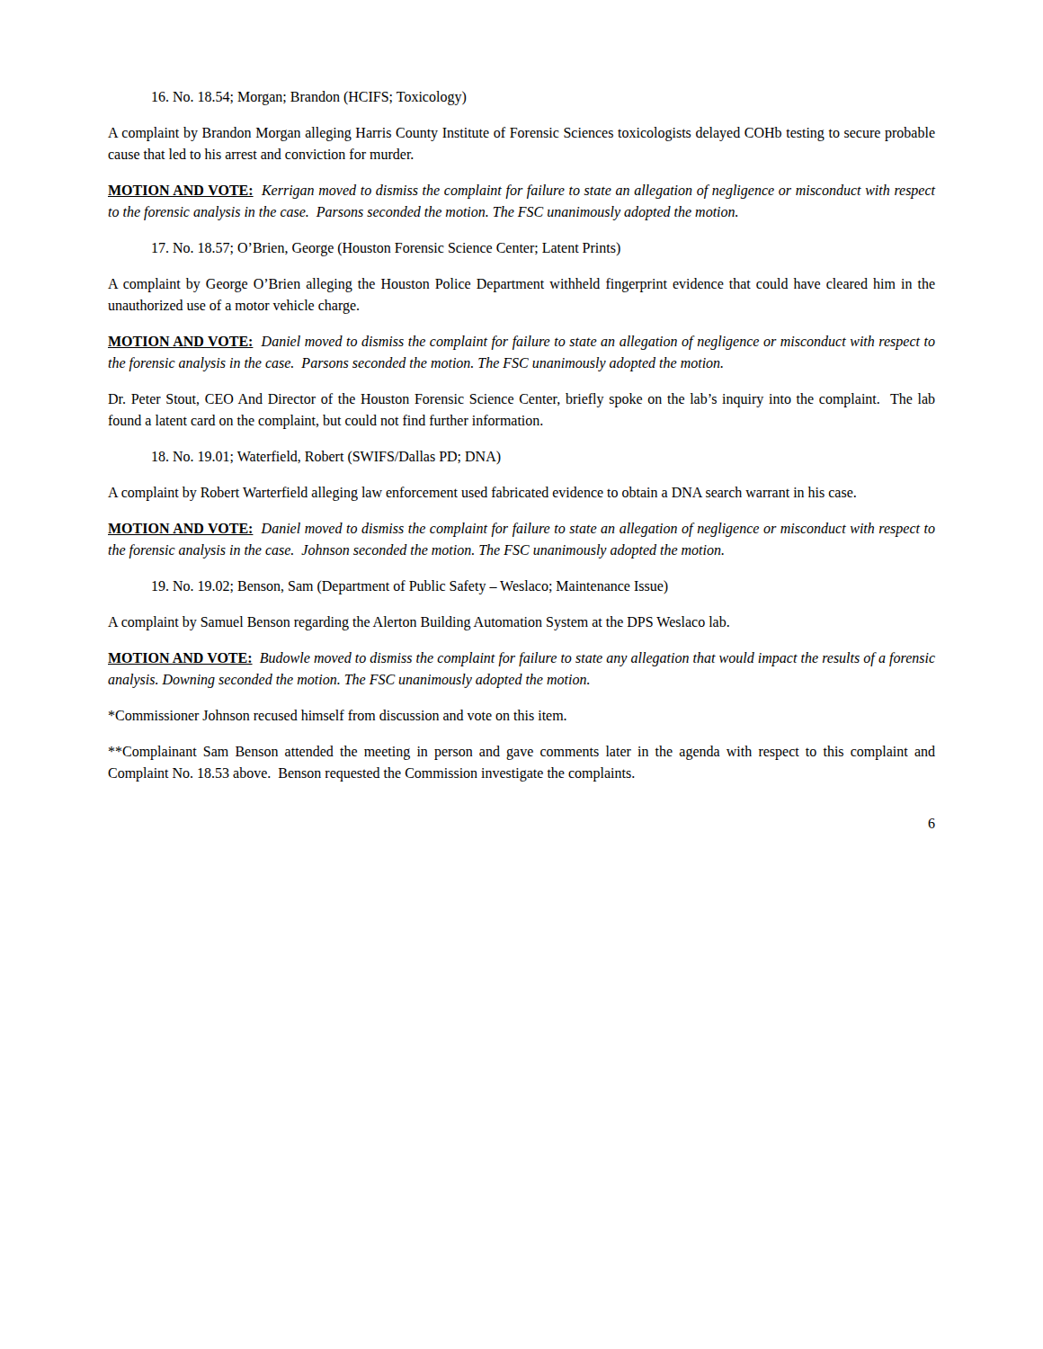16. No. 18.54; Morgan; Brandon (HCIFS; Toxicology)
A complaint by Brandon Morgan alleging Harris County Institute of Forensic Sciences toxicologists delayed COHb testing to secure probable cause that led to his arrest and conviction for murder.
MOTION AND VOTE: Kerrigan moved to dismiss the complaint for failure to state an allegation of negligence or misconduct with respect to the forensic analysis in the case. Parsons seconded the motion. The FSC unanimously adopted the motion.
17. No. 18.57; O’Brien, George (Houston Forensic Science Center; Latent Prints)
A complaint by George O’Brien alleging the Houston Police Department withheld fingerprint evidence that could have cleared him in the unauthorized use of a motor vehicle charge.
MOTION AND VOTE: Daniel moved to dismiss the complaint for failure to state an allegation of negligence or misconduct with respect to the forensic analysis in the case. Parsons seconded the motion. The FSC unanimously adopted the motion.
Dr. Peter Stout, CEO And Director of the Houston Forensic Science Center, briefly spoke on the lab’s inquiry into the complaint. The lab found a latent card on the complaint, but could not find further information.
18. No. 19.01; Waterfield, Robert (SWIFS/Dallas PD; DNA)
A complaint by Robert Warterfield alleging law enforcement used fabricated evidence to obtain a DNA search warrant in his case.
MOTION AND VOTE: Daniel moved to dismiss the complaint for failure to state an allegation of negligence or misconduct with respect to the forensic analysis in the case. Johnson seconded the motion. The FSC unanimously adopted the motion.
19. No. 19.02; Benson, Sam (Department of Public Safety – Weslaco; Maintenance Issue)
A complaint by Samuel Benson regarding the Alerton Building Automation System at the DPS Weslaco lab.
MOTION AND VOTE: Budowle moved to dismiss the complaint for failure to state any allegation that would impact the results of a forensic analysis. Downing seconded the motion. The FSC unanimously adopted the motion.
*Commissioner Johnson recused himself from discussion and vote on this item.
**Complainant Sam Benson attended the meeting in person and gave comments later in the agenda with respect to this complaint and Complaint No. 18.53 above. Benson requested the Commission investigate the complaints.
6